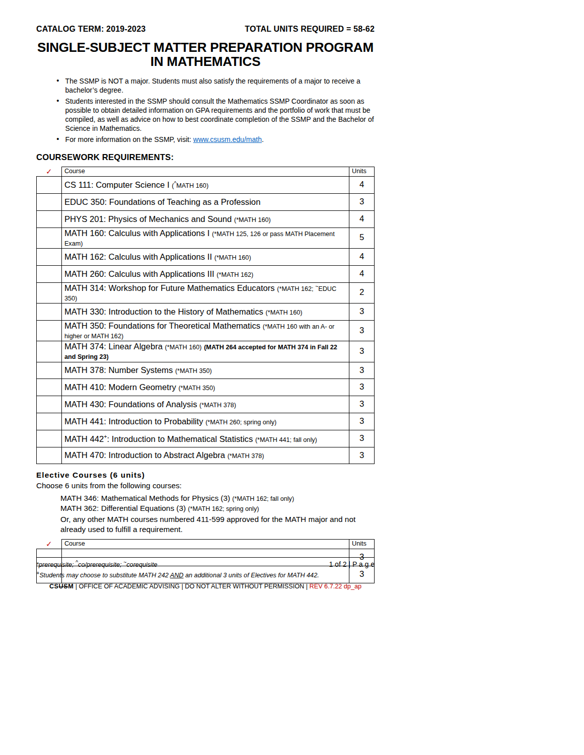CATALOG TERM: 2019-2023 TOTAL UNITS REQUIRED = 58-62
SINGLE-SUBJECT MATTER PREPARATION PROGRAM IN MATHEMATICS
The SSMP is NOT a major. Students must also satisfy the requirements of a major to receive a bachelor’s degree.
Students interested in the SSMP should consult the Mathematics SSMP Coordinator as soon as possible to obtain detailed information on GPA requirements and the portfolio of work that must be compiled, as well as advice on how to best coordinate completion of the SSMP and the Bachelor of Science in Mathematics.
For more information on the SSMP, visit: www.csusm.edu/math.
COURSEWORK REQUIREMENTS:
| ✓ | Course | Units |
| --- | --- | --- |
| | CS 111: Computer Science I ( ^ MATH 160) | 4 |
| | EDUC 350: Foundations of Teaching as a Profession | 3 |
| | PHYS 201: Physics of Mechanics and Sound (*MATH 160) | 4 |
| | MATH 160: Calculus with Applications I (*MATH 125, 126 or pass MATH Placement Exam) | 5 |
| | MATH 162: Calculus with Applications II (*MATH 160) | 4 |
| | MATH 260: Calculus with Applications III (*MATH 162) | 4 |
| | MATH 314: Workshop for Future Mathematics Educators (*MATH 162; ~ EDUC 350) | 2 |
| | MATH 330: Introduction to the History of Mathematics (*MATH 160) | 3 |
| | MATH 350: Foundations for Theoretical Mathematics (*MATH 160 with an A- or higher or MATH 162) | 3 |
| | MATH 374: Linear Algebra (*MATH 160) (MATH 264 accepted for MATH 374 in Fall 22 and Spring 23) | 3 |
| | MATH 378: Number Systems (*MATH 350) | 3 |
| | MATH 410: Modern Geometry (*MATH 350) | 3 |
| | MATH 430: Foundations of Analysis (*MATH 378) | 3 |
| | MATH 441: Introduction to Probability (*MATH 260; spring only) | 3 |
| | MATH 442 + : Introduction to Mathematical Statistics (*MATH 441; fall only) | 3 |
| | MATH 470: Introduction to Abstract Algebra (*MATH 378) | 3 |
Elective Courses (6 units)
Choose 6 units from the following courses:
MATH 346: Mathematical Methods for Physics (3) (*MATH 162; fall only)
MATH 362: Differential Equations (3) (*MATH 162; spring only) Or, any other MATH courses numbered 411-599 approved for the MATH major and not already used to fulfill a requirement.
| ✓ | Course | Units |
| --- | --- | --- |
| | | 3 |
| | | 3 |
*prerequisite; ^co/prerequisite; ~corequisite 1 of 2 | P a g e
+Students may choose to substitute MATH 242 AND an additional 3 units of Electives for MATH 442.
CSUSM | OFFICE OF ACADEMIC ADVISING | DO NOT ALTER WITHOUT PERMISSION | REV 6.7.22 dp_ap